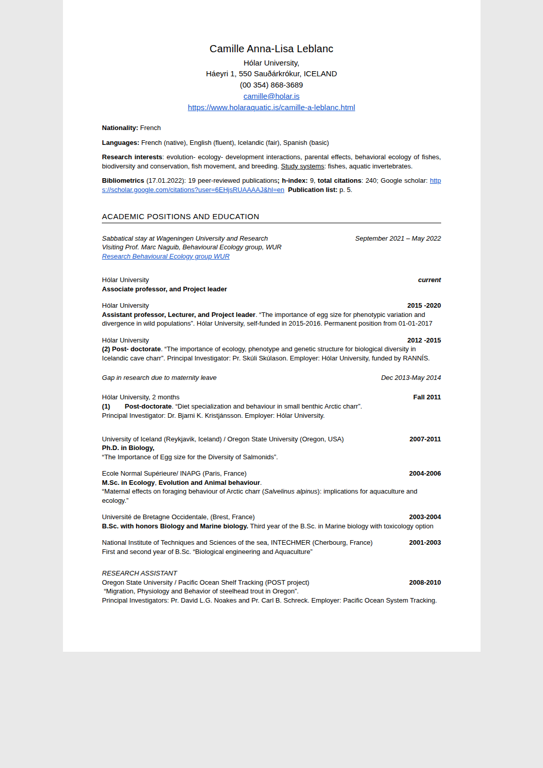Camille Anna-Lisa Leblanc
Hólar University,
Háeyri 1, 550 Sauðárkrókur, ICELAND
(00 354) 868-3689
camille@holar.is
https://www.holaraquatic.is/camille-a-leblanc.html
Nationality: French
Languages: French (native), English (fluent), Icelandic (fair), Spanish (basic)
Research interests: evolution- ecology- development interactions, parental effects, behavioral ecology of fishes, biodiversity and conservation, fish movement, and breeding. Study systems: fishes, aquatic invertebrates.
Bibliometrics (17.01.2022): 19 peer-reviewed publications; h-index: 9, total citations: 240; Google scholar: https://scholar.google.com/citations?user=6EHjsRUAAAAJ&hl=en Publication list: p. 5.
ACADEMIC POSITIONS AND EDUCATION
| Sabbatical stay at Wageningen University and Research Visiting Prof. Marc Naguib, Behavioural Ecology group, WUR Research Behavioural Ecology group WUR | September 2021 – May 2022 |
| Hólar University Associate professor, and Project leader | current |
| Hólar University | 2015 -2020 |
Assistant professor, Lecturer, and Project leader. “The importance of egg size for phenotypic variation and divergence in wild populations”. Hólar University, self-funded in 2015-2016. Permanent position from 01-01-2017
| Hólar University | 2012 -2015 |
(2) Post- doctorate. “The importance of ecology, phenotype and genetic structure for biological diversity in Icelandic cave charr”. Principal Investigator: Pr. Skúli Skúlason. Employer: Hólar University, funded by RANNÍS.
| Gap in research due to maternity leave | Dec 2013-May 2014 |
| Hólar University, 2 months | Fall 2011 |
(1) Post-doctorate. “Diet specialization and behaviour in small benthic Arctic charr”.
Principal Investigator: Dr. Bjarni K. Kristjánsson. Employer: Hólar University.
| University of Iceland (Reykjavik, Iceland) / Oregon State University (Oregon, USA) Ph.D. in Biology, | 2007-2011 |
“The Importance of Egg size for the Diversity of Salmonids”.
| Ecole Normal Supérieure/ INAPG (Paris, France) M.Sc. in Ecology , Evolution and Animal behaviour . | 2004-2006 |
“Maternal effects on foraging behaviour of Arctic charr (Salvelinus alpinus): implications for aquaculture and ecology.”
| Université de Bretagne Occidentale, (Brest, France) | 2003-2004 |
B.Sc. with honors Biology and Marine biology. Third year of the B.Sc. in Marine biology with toxicology option
| National Institute of Techniques and Sciences of the sea, INTECHMER (Cherbourg, France) | 2001-2003 |
First and second year of B.Sc. “Biological engineering and Aquaculture”
RESEARCH ASSISTANT
| Oregon State University / Pacific Ocean Shelf Tracking (POST project) | 2008-2010 |
“Migration, Physiology and Behavior of steelhead trout in Oregon”.
Principal Investigators: Pr. David L.G. Noakes and Pr. Carl B. Schreck. Employer: Pacific Ocean System Tracking.